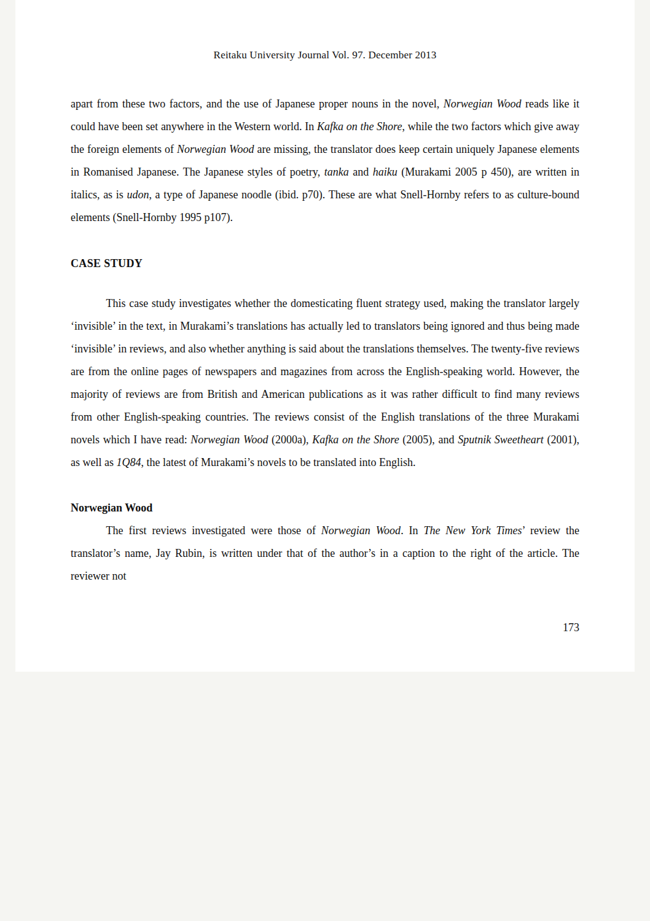Reitaku University Journal Vol. 97. December 2013
apart from these two factors, and the use of Japanese proper nouns in the novel, Norwegian Wood reads like it could have been set anywhere in the Western world. In Kafka on the Shore, while the two factors which give away the foreign elements of Norwegian Wood are missing, the translator does keep certain uniquely Japanese elements in Romanised Japanese. The Japanese styles of poetry, tanka and haiku (Murakami 2005 p 450), are written in italics, as is udon, a type of Japanese noodle (ibid. p70). These are what Snell-Hornby refers to as culture-bound elements (Snell-Hornby 1995 p107).
CASE STUDY
This case study investigates whether the domesticating fluent strategy used, making the translator largely ‘invisible’ in the text, in Murakami’s translations has actually led to translators being ignored and thus being made ‘invisible’ in reviews, and also whether anything is said about the translations themselves. The twenty-five reviews are from the online pages of newspapers and magazines from across the English-speaking world. However, the majority of reviews are from British and American publications as it was rather difficult to find many reviews from other English-speaking countries. The reviews consist of the English translations of the three Murakami novels which I have read: Norwegian Wood (2000a), Kafka on the Shore (2005), and Sputnik Sweetheart (2001), as well as 1Q84, the latest of Murakami’s novels to be translated into English.
Norwegian Wood
The first reviews investigated were those of Norwegian Wood. In The New York Times’ review the translator’s name, Jay Rubin, is written under that of the author’s in a caption to the right of the article. The reviewer not
173